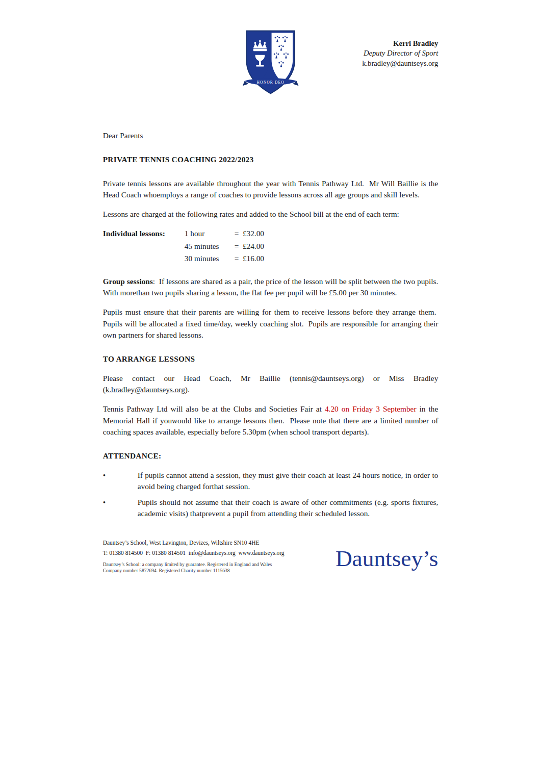HONOR DEO
Kerri Bradley
Deputy Director of Sport
k.bradley@dauntseys.org
Dear Parents
Private Tennis Coaching 2022/2023
Private tennis lessons are available throughout the year with Tennis Pathway Ltd. Mr Will Baillie is the Head Coach whoemploys a range of coaches to provide lessons across all age groups and skill levels.
Lessons are charged at the following rates and added to the School bill at the end of each term:
| Individual lessons: | 1 hour | = | £32.00 |
| | 45 minutes | = | £24.00 |
| | 30 minutes | = | £16.00 |
Group sessions: If lessons are shared as a pair, the price of the lesson will be split between the two pupils. With morethan two pupils sharing a lesson, the flat fee per pupil will be £5.00 per 30 minutes.
Pupils must ensure that their parents are willing for them to receive lessons before they arrange them. Pupils will be allocated a fixed time/day, weekly coaching slot. Pupils are responsible for arranging their own partners for shared lessons.
To arrange lessons
Please contact our Head Coach, Mr Baillie (tennis@dauntseys.org) or Miss Bradley (k.bradley@dauntseys.org).
Tennis Pathway Ltd will also be at the Clubs and Societies Fair at 4.20 on Friday 3 September in the Memorial Hall if youwould like to arrange lessons then. Please note that there are a limited number of coaching spaces available, especially before 5.30pm (when school transport departs).
Attendance:
If pupils cannot attend a session, they must give their coach at least 24 hours notice, in order to avoid being charged forthat session.
Pupils should not assume that their coach is aware of other commitments (e.g. sports fixtures, academic visits) thatprevent a pupil from attending their scheduled lesson.
Dauntsey’s School, West Lavington, Devizes, Wiltshire SN10 4HE
T: 01380 814500 F: 01380 814501 info@dauntseys.org www.dauntseys.org
Dauntsey’s School: a company limited by guarantee. Registered in England and Wales
Company number 5872694. Registered Charity number 1115638
Dauntsey’s